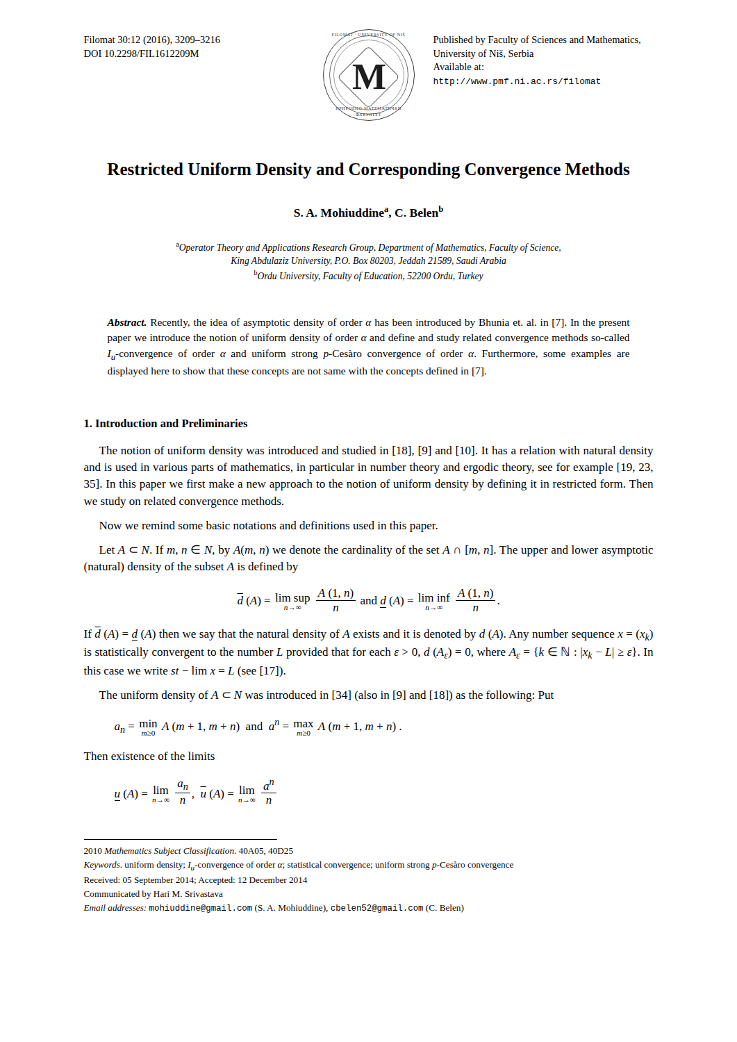Filomat 30:12 (2016), 3209–3216
DOI 10.2298/FIL1612209M
FILOMAT · UNIVERSITY OF NIŠ
M
ПРИРОДНО-МАТЕМАТИЧКИ ФАКУЛТЕТ
Published by Faculty of Sciences and Mathematics,
University of Niš, Serbia
Available at: http://www.pmf.ni.ac.rs/filomat
Restricted Uniform Density and Corresponding Convergence Methods
S. A. Mohiuddinea, C. Belenb
aOperator Theory and Applications Research Group, Department of Mathematics, Faculty of Science,
King Abdulaziz University, P.O. Box 80203, Jeddah 21589, Saudi Arabia
bOrdu University, Faculty of Education, 52200 Ordu, Turkey
Abstract. Recently, the idea of asymptotic density of order α has been introduced by Bhunia et. al. in [7]. In the present paper we introduce the notion of uniform density of order α and define and study related convergence methods so-called Iu-convergence of order α and uniform strong p-Cesàro convergence of order α. Furthermore, some examples are displayed here to show that these concepts are not same with the concepts defined in [7].
1. Introduction and Preliminaries
The notion of uniform density was introduced and studied in [18], [9] and [10]. It has a relation with natural density and is used in various parts of mathematics, in particular in number theory and ergodic theory, see for example [19, 23, 35]. In this paper we first make a new approach to the notion of uniform density by defining it in restricted form. Then we study on related convergence methods.
Now we remind some basic notations and definitions used in this paper.
Let A ⊂ N. If m, n ∈ N, by A(m, n) we denote the cardinality of the set A ∩ [m, n]. The upper and lower asymptotic (natural) density of the subset A is defined by
d (A) = lim sup n→∞ A (1, n) n and d (A) = lim inf n→∞ A (1, n) n.
If d (A) = d (A) then we say that the natural density of A exists and it is denoted by d (A). Any number sequence x = (xk) is statistically convergent to the number L provided that for each ε > 0, d (Aε) = 0, where Aε = {k ∈ ℕ : |xk − L| ≥ ε}. In this case we write st − lim x = L (see [17]).
The uniform density of A ⊂ N was introduced in [34] (also in [9] and [18]) as the following: Put
an = min m≥0 A (m + 1, m + n) and an = max m≥0 A (m + 1, m + n) .
Then existence of the limits
u (A) = lim n→∞ an n, u (A) = lim n→∞ an n
2010 Mathematics Subject Classification. 40A05, 40D25
Keywords. uniform density; Iu-convergence of order α; statistical convergence; uniform strong p-Cesàro convergence
Received: 05 September 2014; Accepted: 12 December 2014
Communicated by Hari M. Srivastava
Email addresses: mohiuddine@gmail.com (S. A. Mohiuddine), cbelen52@gmail.com (C. Belen)